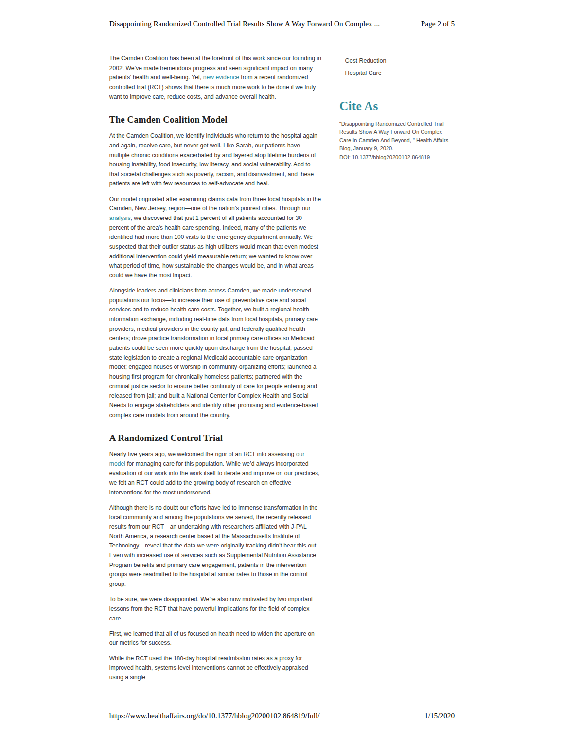Disappointing Randomized Controlled Trial Results Show A Way Forward On Complex ... Page 2 of 5
The Camden Coalition has been at the forefront of this work since our founding in 2002. We’ve made tremendous progress and seen significant impact on many patients’ health and well-being. Yet, new evidence from a recent randomized controlled trial (RCT) shows that there is much more work to be done if we truly want to improve care, reduce costs, and advance overall health.
The Camden Coalition Model
At the Camden Coalition, we identify individuals who return to the hospital again and again, receive care, but never get well. Like Sarah, our patients have multiple chronic conditions exacerbated by and layered atop lifetime burdens of housing instability, food insecurity, low literacy, and social vulnerability. Add to that societal challenges such as poverty, racism, and disinvestment, and these patients are left with few resources to self-advocate and heal.
Our model originated after examining claims data from three local hospitals in the Camden, New Jersey, region—one of the nation’s poorest cities. Through our analysis, we discovered that just 1 percent of all patients accounted for 30 percent of the area’s health care spending. Indeed, many of the patients we identified had more than 100 visits to the emergency department annually. We suspected that their outlier status as high utilizers would mean that even modest additional intervention could yield measurable return; we wanted to know over what period of time, how sustainable the changes would be, and in what areas could we have the most impact.
Alongside leaders and clinicians from across Camden, we made underserved populations our focus—to increase their use of preventative care and social services and to reduce health care costs. Together, we built a regional health information exchange, including real-time data from local hospitals, primary care providers, medical providers in the county jail, and federally qualified health centers; drove practice transformation in local primary care offices so Medicaid patients could be seen more quickly upon discharge from the hospital; passed state legislation to create a regional Medicaid accountable care organization model; engaged houses of worship in community-organizing efforts; launched a housing first program for chronically homeless patients; partnered with the criminal justice sector to ensure better continuity of care for people entering and released from jail; and built a National Center for Complex Health and Social Needs to engage stakeholders and identify other promising and evidence-based complex care models from around the country.
A Randomized Control Trial
Nearly five years ago, we welcomed the rigor of an RCT into assessing our model for managing care for this population. While we’d always incorporated evaluation of our work into the work itself to iterate and improve on our practices, we felt an RCT could add to the growing body of research on effective interventions for the most underserved.
Although there is no doubt our efforts have led to immense transformation in the local community and among the populations we served, the recently released results from our RCT—an undertaking with researchers affiliated with J-PAL North America, a research center based at the Massachusetts Institute of Technology—reveal that the data we were originally tracking didn’t bear this out. Even with increased use of services such as Supplemental Nutrition Assistance Program benefits and primary care engagement, patients in the intervention groups were readmitted to the hospital at similar rates to those in the control group.
To be sure, we were disappointed. We’re also now motivated by two important lessons from the RCT that have powerful implications for the field of complex care.
First, we learned that all of us focused on health need to widen the aperture on our metrics for success.
While the RCT used the 180-day hospital readmission rates as a proxy for improved health, systems-level interventions cannot be effectively appraised using a single
Cost Reduction
Hospital Care
Cite As
“Disappointing Randomized Controlled Trial Results Show A Way Forward On Complex Care In Camden And Beyond, " Health Affairs Blog, January 9, 2020. DOI: 10.1377/hblog20200102.864819
https://www.healthaffairs.org/do/10.1377/hblog20200102.864819/full/ 1/15/2020